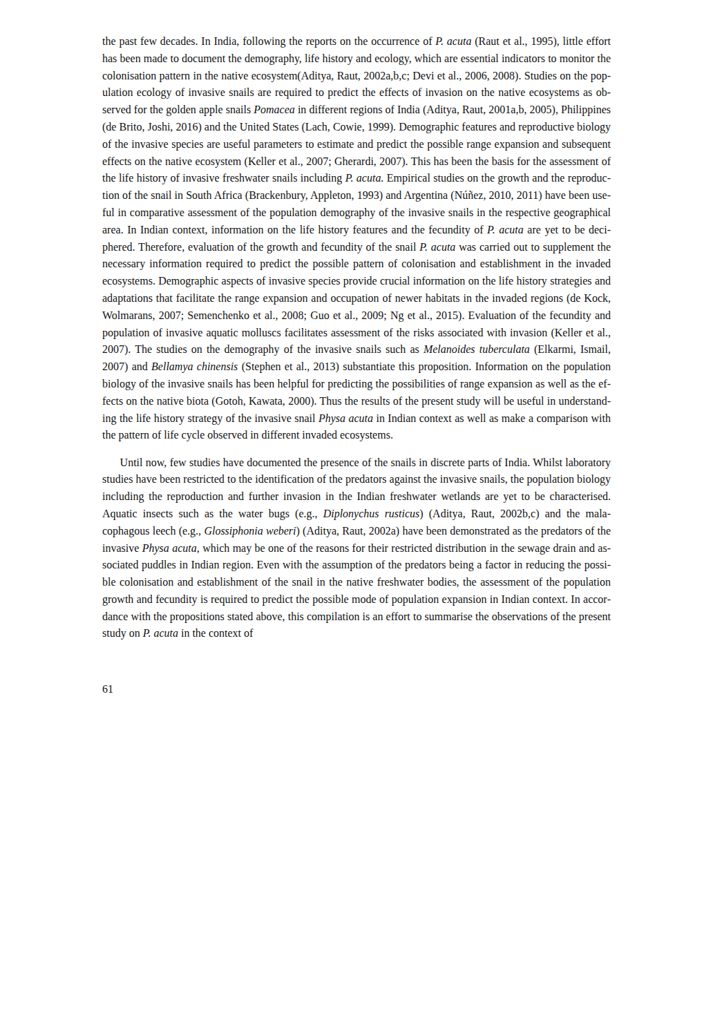the past few decades. In India, following the reports on the occurrence of P. acuta (Raut et al., 1995), little effort has been made to document the demography, life history and ecology, which are essential indicators to monitor the colonisation pattern in the native ecosystem(Aditya, Raut, 2002a,b,c; Devi et al., 2006, 2008). Studies on the population ecology of invasive snails are required to predict the effects of invasion on the native ecosystems as observed for the golden apple snails Pomacea in different regions of India (Aditya, Raut, 2001a,b, 2005), Philippines (de Brito, Joshi, 2016) and the United States (Lach, Cowie, 1999). Demographic features and reproductive biology of the invasive species are useful parameters to estimate and predict the possible range expansion and subsequent effects on the native ecosystem (Keller et al., 2007; Gherardi, 2007). This has been the basis for the assessment of the life history of invasive freshwater snails including P. acuta. Empirical studies on the growth and the reproduction of the snail in South Africa (Brackenbury, Appleton, 1993) and Argentina (Núñez, 2010, 2011) have been useful in comparative assessment of the population demography of the invasive snails in the respective geographical area. In Indian context, information on the life history features and the fecundity of P. acuta are yet to be deciphered. Therefore, evaluation of the growth and fecundity of the snail P. acuta was carried out to supplement the necessary information required to predict the possible pattern of colonisation and establishment in the invaded ecosystems. Demographic aspects of invasive species provide crucial information on the life history strategies and adaptations that facilitate the range expansion and occupation of newer habitats in the invaded regions (de Kock, Wolmarans, 2007; Semenchenko et al., 2008; Guo et al., 2009; Ng et al., 2015). Evaluation of the fecundity and population of invasive aquatic molluscs facilitates assessment of the risks associated with invasion (Keller et al., 2007). The studies on the demography of the invasive snails such as Melanoides tuberculata (Elkarmi, Ismail, 2007) and Bellamya chinensis (Stephen et al., 2013) substantiate this proposition. Information on the population biology of the invasive snails has been helpful for predicting the possibilities of range expansion as well as the effects on the native biota (Gotoh, Kawata, 2000). Thus the results of the present study will be useful in understanding the life history strategy of the invasive snail Physa acuta in Indian context as well as make a comparison with the pattern of life cycle observed in different invaded ecosystems.
Until now, few studies have documented the presence of the snails in discrete parts of India. Whilst laboratory studies have been restricted to the identification of the predators against the invasive snails, the population biology including the reproduction and further invasion in the Indian freshwater wetlands are yet to be characterised. Aquatic insects such as the water bugs (e.g., Diplonychus rusticus) (Aditya, Raut, 2002b,c) and the malacophagous leech (e.g., Glossiphonia weberi) (Aditya, Raut, 2002a) have been demonstrated as the predators of the invasive Physa acuta, which may be one of the reasons for their restricted distribution in the sewage drain and associated puddles in Indian region. Even with the assumption of the predators being a factor in reducing the possible colonisation and establishment of the snail in the native freshwater bodies, the assessment of the population growth and fecundity is required to predict the possible mode of population expansion in Indian context. In accordance with the propositions stated above, this compilation is an effort to summarise the observations of the present study on P. acuta in the context of
61